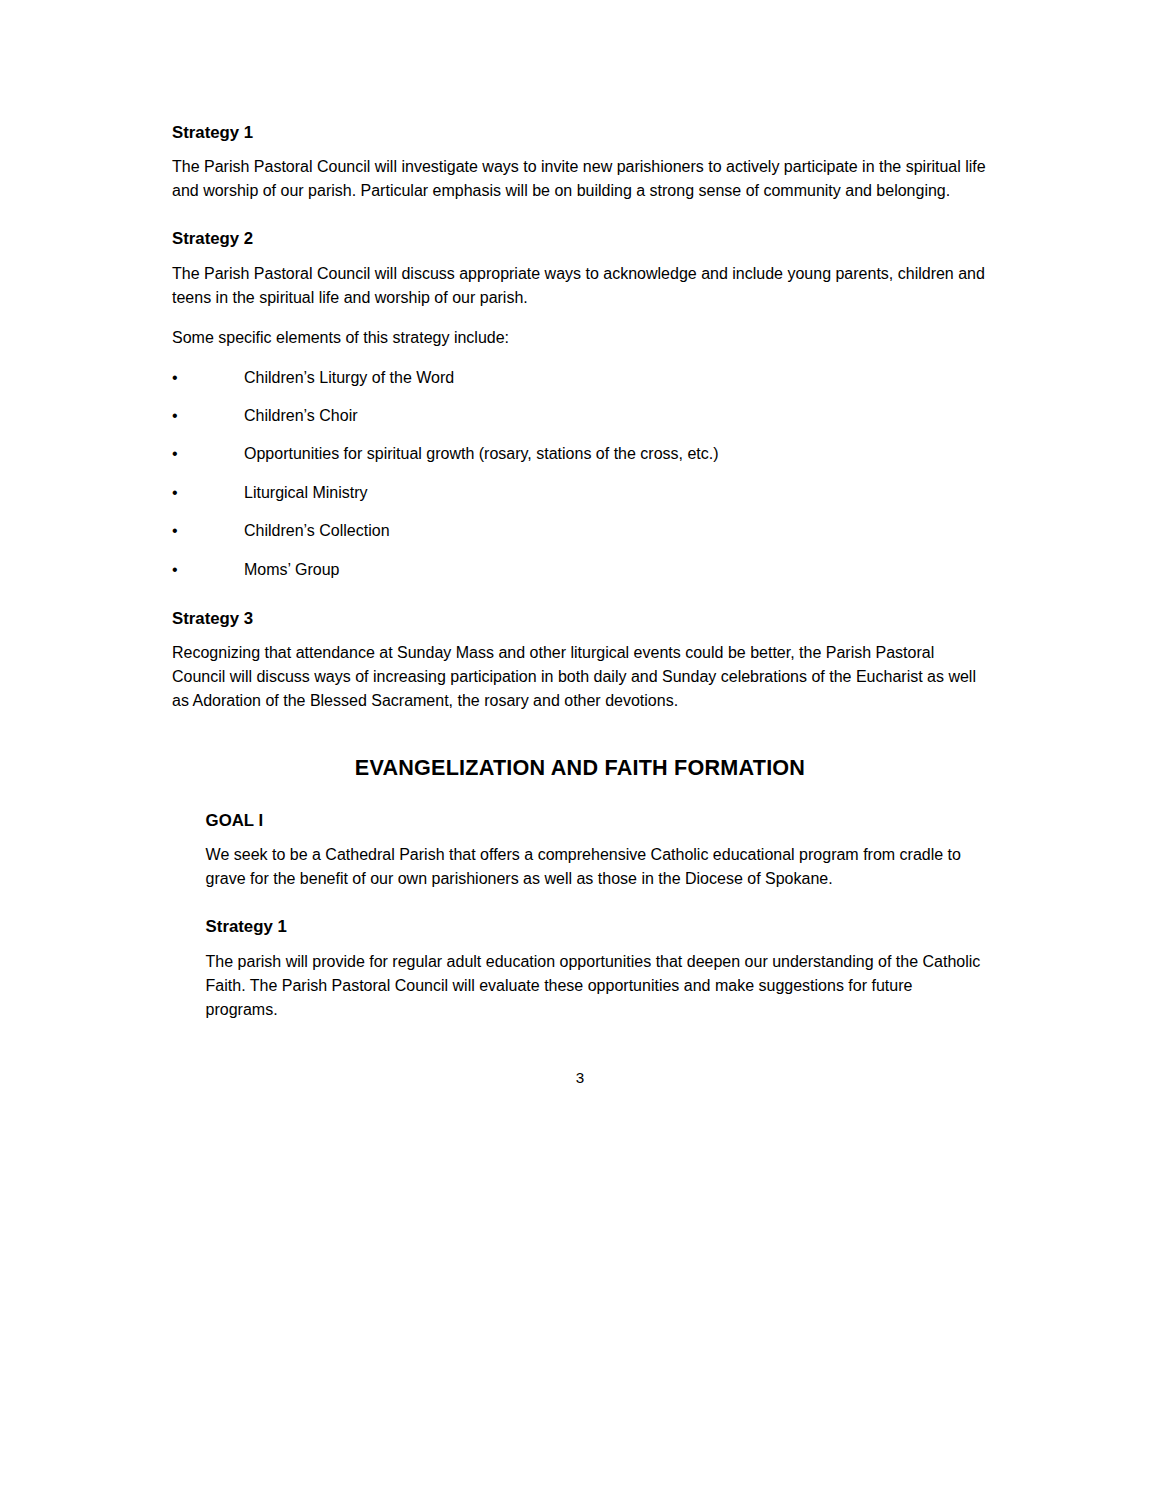Strategy 1
The Parish Pastoral Council will investigate ways to invite new parishioners to actively participate in the spiritual life and worship of our parish. Particular emphasis will be on building a strong sense of community and belonging.
Strategy 2
The Parish Pastoral Council will discuss appropriate ways to acknowledge and include young parents, children and teens in the spiritual life and worship of our parish.
Some specific elements of this strategy include:
Children’s Liturgy of the Word
Children’s Choir
Opportunities for spiritual growth (rosary, stations of the cross, etc.)
Liturgical Ministry
Children’s Collection
Moms’ Group
Strategy 3
Recognizing that attendance at Sunday Mass and other liturgical events could be better, the Parish Pastoral Council will discuss ways of increasing participation in both daily and Sunday celebrations of the Eucharist as well as Adoration of the Blessed Sacrament, the rosary and other devotions.
EVANGELIZATION AND FAITH FORMATION
GOAL I
We seek to be a Cathedral Parish that offers a comprehensive Catholic educational program from cradle to grave for the benefit of our own parishioners as well as those in the Diocese of Spokane.
Strategy 1
The parish will provide for regular adult education opportunities that deepen our understanding of the Catholic Faith. The Parish Pastoral Council will evaluate these opportunities and make suggestions for future programs.
3